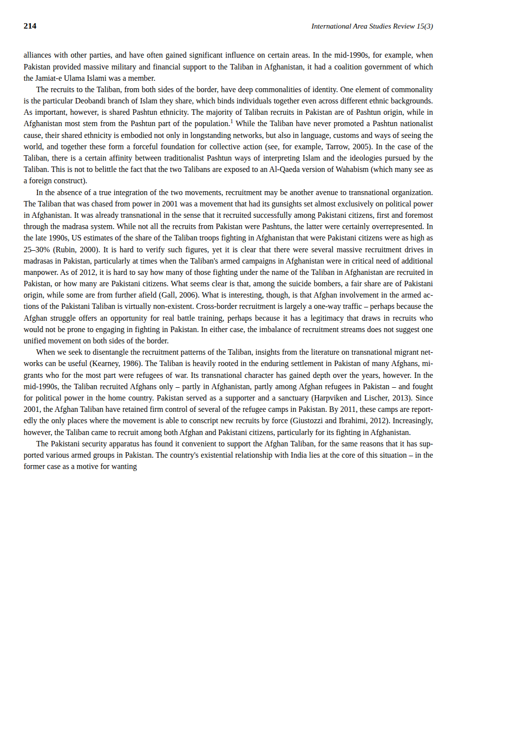214 International Area Studies Review 15(3)
alliances with other parties, and have often gained significant influence on certain areas. In the mid-1990s, for example, when Pakistan provided massive military and financial support to the Taliban in Afghanistan, it had a coalition government of which the Jamiat-e Ulama Islami was a member.
The recruits to the Taliban, from both sides of the border, have deep commonalities of identity. One element of commonality is the particular Deobandi branch of Islam they share, which binds individuals together even across different ethnic backgrounds. As important, however, is shared Pashtun ethnicity. The majority of Taliban recruits in Pakistan are of Pashtun origin, while in Afghanistan most stem from the Pashtun part of the population.1 While the Taliban have never promoted a Pashtun nationalist cause, their shared ethnicity is embodied not only in longstanding networks, but also in language, customs and ways of seeing the world, and together these form a forceful foundation for collective action (see, for example, Tarrow, 2005). In the case of the Taliban, there is a certain affinity between traditionalist Pashtun ways of interpreting Islam and the ideologies pursued by the Taliban. This is not to belittle the fact that the two Talibans are exposed to an Al-Qaeda version of Wahabism (which many see as a foreign construct).
In the absence of a true integration of the two movements, recruitment may be another avenue to transnational organization. The Taliban that was chased from power in 2001 was a movement that had its gunsights set almost exclusively on political power in Afghanistan. It was already transnational in the sense that it recruited successfully among Pakistani citizens, first and foremost through the madrasa system. While not all the recruits from Pakistan were Pashtuns, the latter were certainly overrepresented. In the late 1990s, US estimates of the share of the Taliban troops fighting in Afghanistan that were Pakistani citizens were as high as 25–30% (Rubin, 2000). It is hard to verify such figures, yet it is clear that there were several massive recruitment drives in madrasas in Pakistan, particularly at times when the Taliban's armed campaigns in Afghanistan were in critical need of additional manpower. As of 2012, it is hard to say how many of those fighting under the name of the Taliban in Afghanistan are recruited in Pakistan, or how many are Pakistani citizens. What seems clear is that, among the suicide bombers, a fair share are of Pakistani origin, while some are from further afield (Gall, 2006). What is interesting, though, is that Afghan involvement in the armed actions of the Pakistani Taliban is virtually non-existent. Cross-border recruitment is largely a one-way traffic – perhaps because the Afghan struggle offers an opportunity for real battle training, perhaps because it has a legitimacy that draws in recruits who would not be prone to engaging in fighting in Pakistan. In either case, the imbalance of recruitment streams does not suggest one unified movement on both sides of the border.
When we seek to disentangle the recruitment patterns of the Taliban, insights from the literature on transnational migrant networks can be useful (Kearney, 1986). The Taliban is heavily rooted in the enduring settlement in Pakistan of many Afghans, migrants who for the most part were refugees of war. Its transnational character has gained depth over the years, however. In the mid-1990s, the Taliban recruited Afghans only – partly in Afghanistan, partly among Afghan refugees in Pakistan – and fought for political power in the home country. Pakistan served as a supporter and a sanctuary (Harpviken and Lischer, 2013). Since 2001, the Afghan Taliban have retained firm control of several of the refugee camps in Pakistan. By 2011, these camps are reportedly the only places where the movement is able to conscript new recruits by force (Giustozzi and Ibrahimi, 2012). Increasingly, however, the Taliban came to recruit among both Afghan and Pakistani citizens, particularly for its fighting in Afghanistan.
The Pakistani security apparatus has found it convenient to support the Afghan Taliban, for the same reasons that it has supported various armed groups in Pakistan. The country's existential relationship with India lies at the core of this situation – in the former case as a motive for wanting